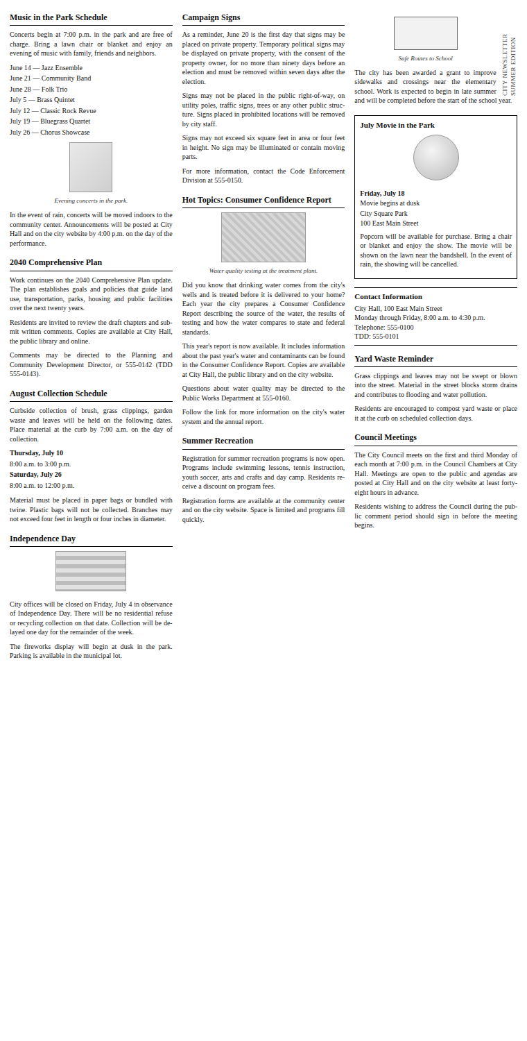Music in the Park Schedule
Concerts begin at 7:00 p.m. in the park and are free of charge. Bring a lawn chair or blanket and enjoy an evening of music with family, friends and neighbors.
June 14 — Jazz Ensemble
June 21 — Community Band
June 28 — Folk Trio
July 5 — Brass Quintet
July 12 — Classic Rock Revue
July 19 — Bluegrass Quartet
July 26 — Chorus Showcase
Evening concerts in the park.
In the event of rain, concerts will be moved indoors to the community center. Announcements will be posted at City Hall and on the city website by 4:00 p.m. on the day of the performance.
2040 Comprehensive Plan
Work continues on the 2040 Comprehensive Plan update. The plan establishes goals and policies that guide land use, transportation, parks, housing and public facilities over the next twenty years.
Residents are invited to review the draft chapters and submit written comments. Copies are available at City Hall, the public library and online.
Comments may be directed to the Planning and Community Development Director, or 555-0142 (TDD 555-0143).
August Collection Schedule
Curbside collection of brush, grass clippings, garden waste and leaves will be held on the following dates. Place material at the curb by 7:00 a.m. on the day of collection.
Thursday, July 10
8:00 a.m. to 3:00 p.m.
Saturday, July 26
8:00 a.m. to 12:00 p.m.
Material must be placed in paper bags or bundled with twine. Plastic bags will not be collected. Branches may not exceed four feet in length or four inches in diameter.
Independence Day
City offices will be closed on Friday, July 4 in observance of Independence Day. There will be no residential refuse or recycling collection on that date. Collection will be delayed one day for the remainder of the week.
The fireworks display will begin at dusk in the park. Parking is available in the municipal lot.
Campaign Signs
As a reminder, June 20 is the first day that signs may be placed on private property. Temporary political signs may be displayed on private property, with the consent of the property owner, for no more than ninety days before an election and must be removed within seven days after the election.
Signs may not be placed in the public right-of-way, on utility poles, traffic signs, trees or any other public structure. Signs placed in prohibited locations will be removed by city staff.
Signs may not exceed six square feet in area or four feet in height. No sign may be illuminated or contain moving parts.
For more information, contact the Code Enforcement Division at 555-0150.
Hot Topics: Consumer Confidence Report
Water quality testing at the treatment plant.
Did you know that drinking water comes from the city's wells and is treated before it is delivered to your home? Each year the city prepares a Consumer Confidence Report describing the source of the water, the results of testing and how the water compares to state and federal standards.
This year's report is now available. It includes information about the past year's water and contaminants can be found in the Consumer Confidence Report. Copies are available at City Hall, the public library and on the city website.
Questions about water quality may be directed to the Public Works Department at 555-0160.
Follow the link for more information on the city's water system and the annual report.
Summer Recreation
Registration for summer recreation programs is now open. Programs include swimming lessons, tennis instruction, youth soccer, arts and crafts and day camp. Residents receive a discount on program fees.
Registration forms are available at the community center and on the city website. Space is limited and programs fill quickly.
CITY NEWSLETTER SUMMER EDITION
Safe Routes to School
The city has been awarded a grant to improve sidewalks and crossings near the elementary school. Work is expected to begin in late summer and will be completed before the start of the school year.
July Movie in the Park
Friday, July 18
Movie begins at dusk
City Square Park
100 East Main Street
Popcorn will be available for purchase. Bring a chair or blanket and enjoy the show. The movie will be shown on the lawn near the bandshell. In the event of rain, the showing will be cancelled.
Contact Information
City Hall, 100 East Main Street
Monday through Friday, 8:00 a.m. to 4:30 p.m.
Telephone: 555-0100
TDD: 555-0101
Yard Waste Reminder
Grass clippings and leaves may not be swept or blown into the street. Material in the street blocks storm drains and contributes to flooding and water pollution.
Residents are encouraged to compost yard waste or place it at the curb on scheduled collection days.
Council Meetings
The City Council meets on the first and third Monday of each month at 7:00 p.m. in the Council Chambers at City Hall. Meetings are open to the public and agendas are posted at City Hall and on the city website at least forty-eight hours in advance.
Residents wishing to address the Council during the public comment period should sign in before the meeting begins.